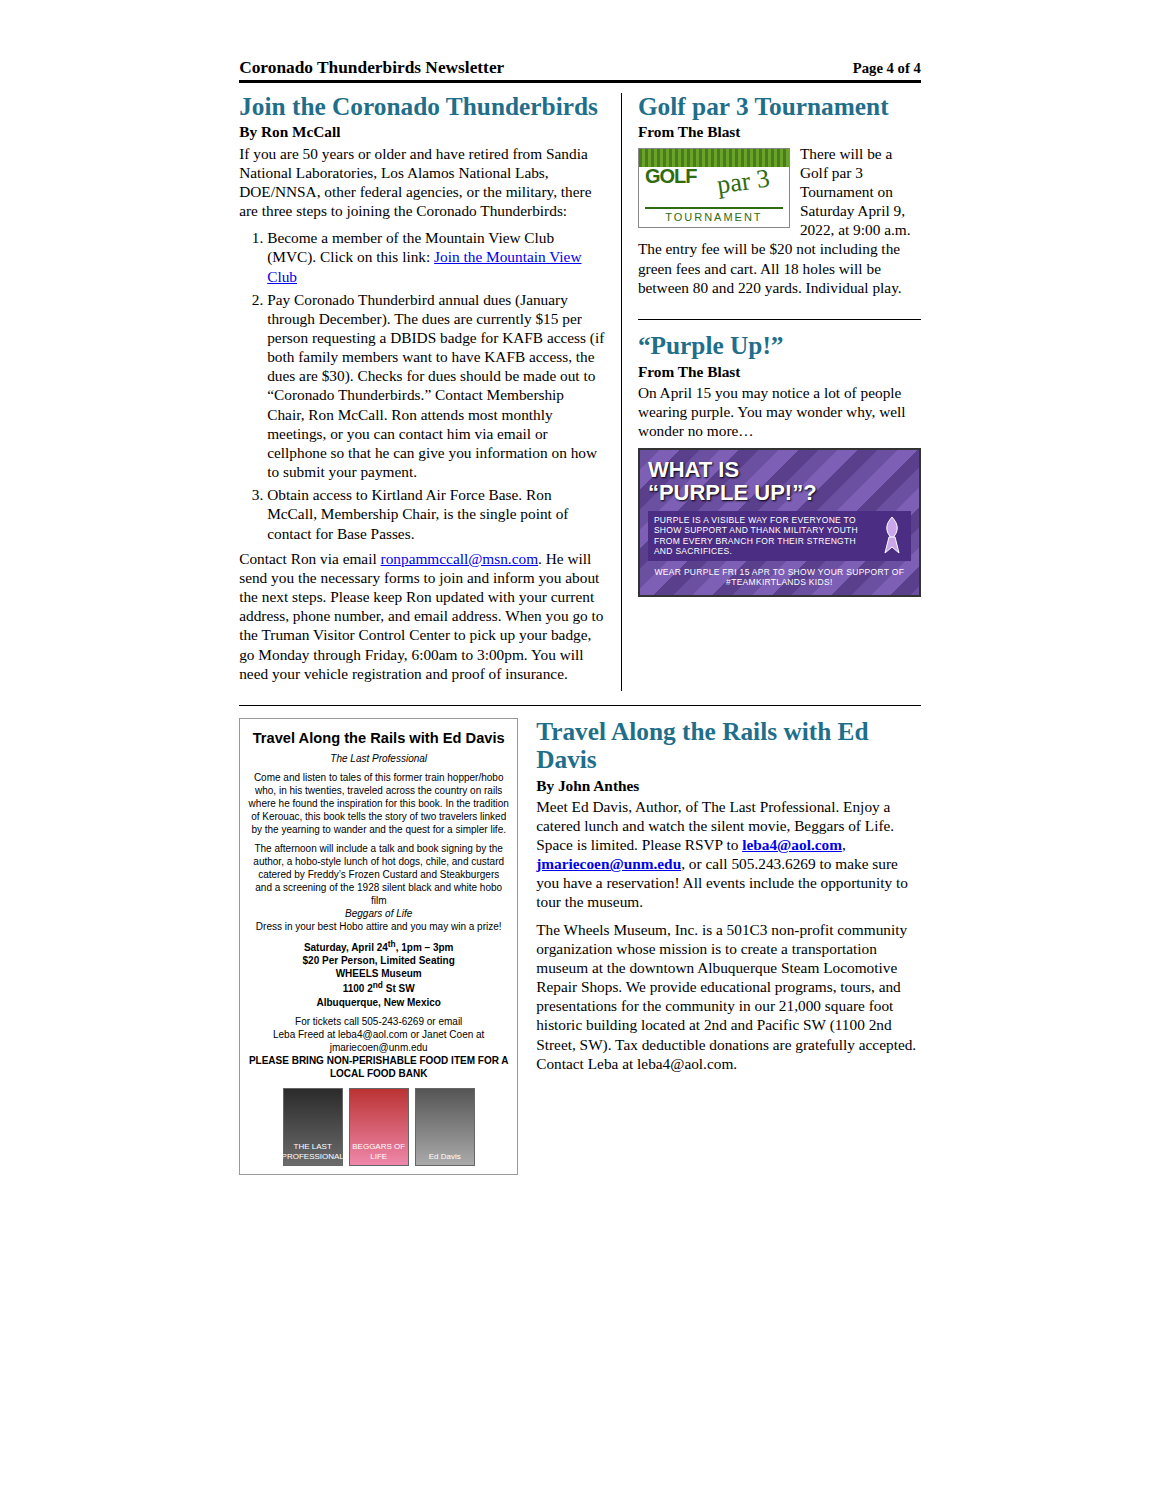Coronado Thunderbirds Newsletter
Page 4 of 4
Join the Coronado Thunderbirds
By Ron McCall
If you are 50 years or older and have retired from Sandia National Laboratories, Los Alamos National Labs, DOE/NNSA, other federal agencies, or the military, there are three steps to joining the Coronado Thunderbirds:
Become a member of the Mountain View Club (MVC). Click on this link: Join the Mountain View Club
Pay Coronado Thunderbird annual dues (January through December). The dues are currently $15 per person requesting a DBIDS badge for KAFB access (if both family members want to have KAFB access, the dues are $30). Checks for dues should be made out to “Coronado Thunderbirds.” Contact Membership Chair, Ron McCall. Ron attends most monthly meetings, or you can contact him via email or cellphone so that he can give you information on how to submit your payment.
Obtain access to Kirtland Air Force Base. Ron McCall, Membership Chair, is the single point of contact for Base Passes.
Contact Ron via email ronpammccall@msn.com. He will send you the necessary forms to join and inform you about the next steps. Please keep Ron updated with your current address, phone number, and email address. When you go to the Truman Visitor Control Center to pick up your badge, go Monday through Friday, 6:00am to 3:00pm. You will need your vehicle registration and proof of insurance.
Golf par 3 Tournament
From The Blast
GOLF
par 3
TOURNAMENT
There will be a Golf par 3 Tournament on Saturday April 9, 2022, at 9:00 a.m. The entry fee will be $20 not including the green fees and cart. All 18 holes will be between 80 and 220 yards. Individual play.
“Purple Up!”
From The Blast
On April 15 you may notice a lot of people wearing purple. You may wonder why, well wonder no more…
WHAT IS
“PURPLE UP!”?
PURPLE IS A VISIBLE WAY FOR EVERYONE TO SHOW SUPPORT AND THANK MILITARY YOUTH FROM EVERY BRANCH FOR THEIR STRENGTH AND SACRIFICES.
WEAR PURPLE FRI 15 APR TO SHOW YOUR SUPPORT OF #TEAMKIRTLANDS KIDS!
Travel Along the Rails with Ed Davis
The Last Professional
Come and listen to tales of this former train hopper/hobo who, in his twenties, traveled across the country on rails where he found the inspiration for this book. In the tradition of Kerouac, this book tells the story of two travelers linked by the yearning to wander and the quest for a simpler life.
The afternoon will include a talk and book signing by the author, a hobo-style lunch of hot dogs, chile, and custard catered by Freddy’s Frozen Custard and Steakburgers
and a screening of the 1928 silent black and white hobo film
Beggars of Life
Dress in your best Hobo attire and you may win a prize!
Saturday, April 24th, 1pm – 3pm
$20 Per Person, Limited Seating
WHEELS Museum
1100 2nd St SW
Albuquerque, New Mexico
For tickets call 505-243-6269 or email
Leba Freed at leba4@aol.com or Janet Coen at jmariecoen@unm.edu
PLEASE BRING NON-PERISHABLE FOOD ITEM FOR A LOCAL FOOD BANK
THE LAST PROFESSIONAL
BEGGARS OF LIFE
Ed Davis
Travel Along the Rails with Ed Davis
By John Anthes
Meet Ed Davis, Author, of The Last Professional. Enjoy a catered lunch and watch the silent movie, Beggars of Life. Space is limited. Please RSVP to leba4@aol.com, jmariecoen@unm.edu, or call 505.243.6269 to make sure you have a reservation! All events include the opportunity to tour the museum.
The Wheels Museum, Inc. is a 501C3 non-profit community organization whose mission is to create a transportation museum at the downtown Albuquerque Steam Locomotive Repair Shops. We provide educational programs, tours, and presentations for the community in our 21,000 square foot historic building located at 2nd and Pacific SW (1100 2nd Street, SW). Tax deductible donations are gratefully accepted. Contact Leba at leba4@aol.com.